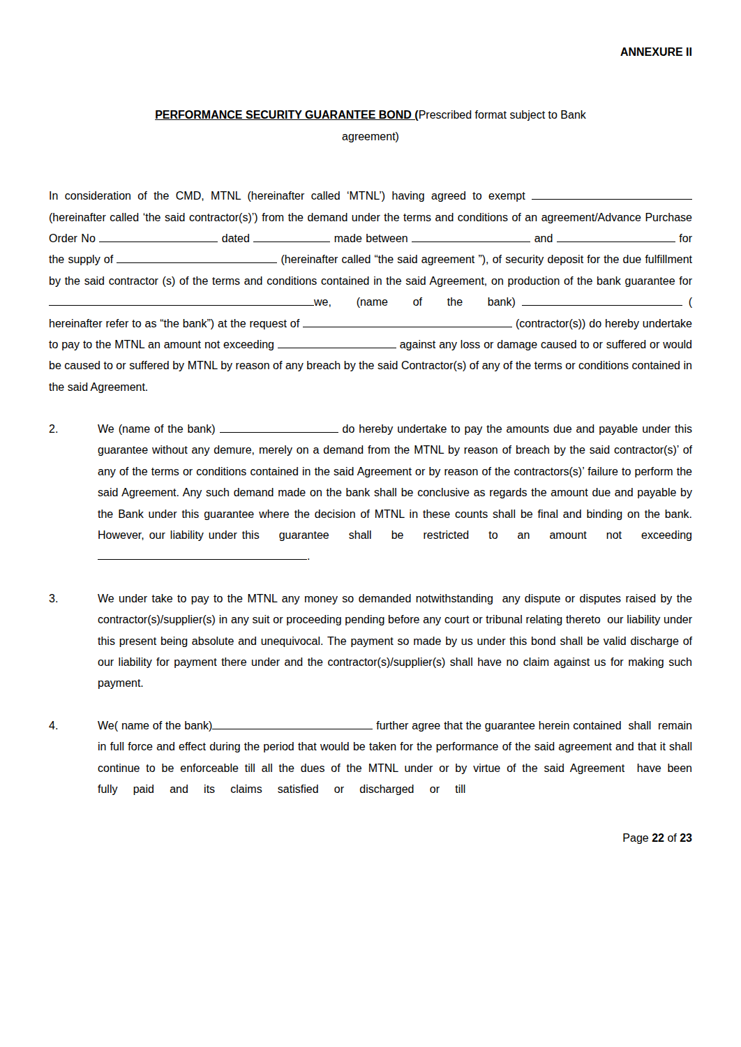ANNEXURE II
PERFORMANCE SECURITY GUARANTEE BOND (Prescribed format subject to Bank
agreement)
In consideration of the CMD, MTNL (hereinafter called ‘MTNL’) having agreed to exempt (hereinafter called ‘the said contractor(s)’) from the demand under the terms and conditions of an agreement/Advance Purchase Order No dated made between and for the supply of (hereinafter called “the said agreement ”), of security deposit for the due fulfillment by the said contractor (s) of the terms and conditions contained in the said Agreement, on production of the bank guarantee for we, (name of the bank) ( hereinafter refer to as “the bank”) at the request of (contractor(s)) do hereby undertake to pay to the MTNL an amount not exceeding against any loss or damage caused to or suffered or would be caused to or suffered by MTNL by reason of any breach by the said Contractor(s) of any of the terms or conditions contained in the said Agreement.
2.
We (name of the bank) do hereby undertake to pay the amounts due and payable under this guarantee without any demure, merely on a demand from the MTNL by reason of breach by the said contractor(s)’ of any of the terms or conditions contained in the said Agreement or by reason of the contractors(s)’ failure to perform the said Agreement. Any such demand made on the bank shall be conclusive as regards the amount due and payable by the Bank under this guarantee where the decision of MTNL in these counts shall be final and binding on the bank. However, our liability under this guarantee shall be restricted to an amount not exceeding .
3.
We under take to pay to the MTNL any money so demanded notwithstanding any dispute or disputes raised by the contractor(s)/supplier(s) in any suit or proceeding pending before any court or tribunal relating thereto our liability under this present being absolute and unequivocal. The payment so made by us under this bond shall be valid discharge of our liability for payment there under and the contractor(s)/supplier(s) shall have no claim against us for making such payment.
4.
We( name of the bank) further agree that the guarantee herein contained shall remain in full force and effect during the period that would be taken for the performance of the said agreement and that it shall continue to be enforceable till all the dues of the MTNL under or by virtue of the said Agreement have been fully paid and its claims satisfied or discharged or till
Page 22 of 23